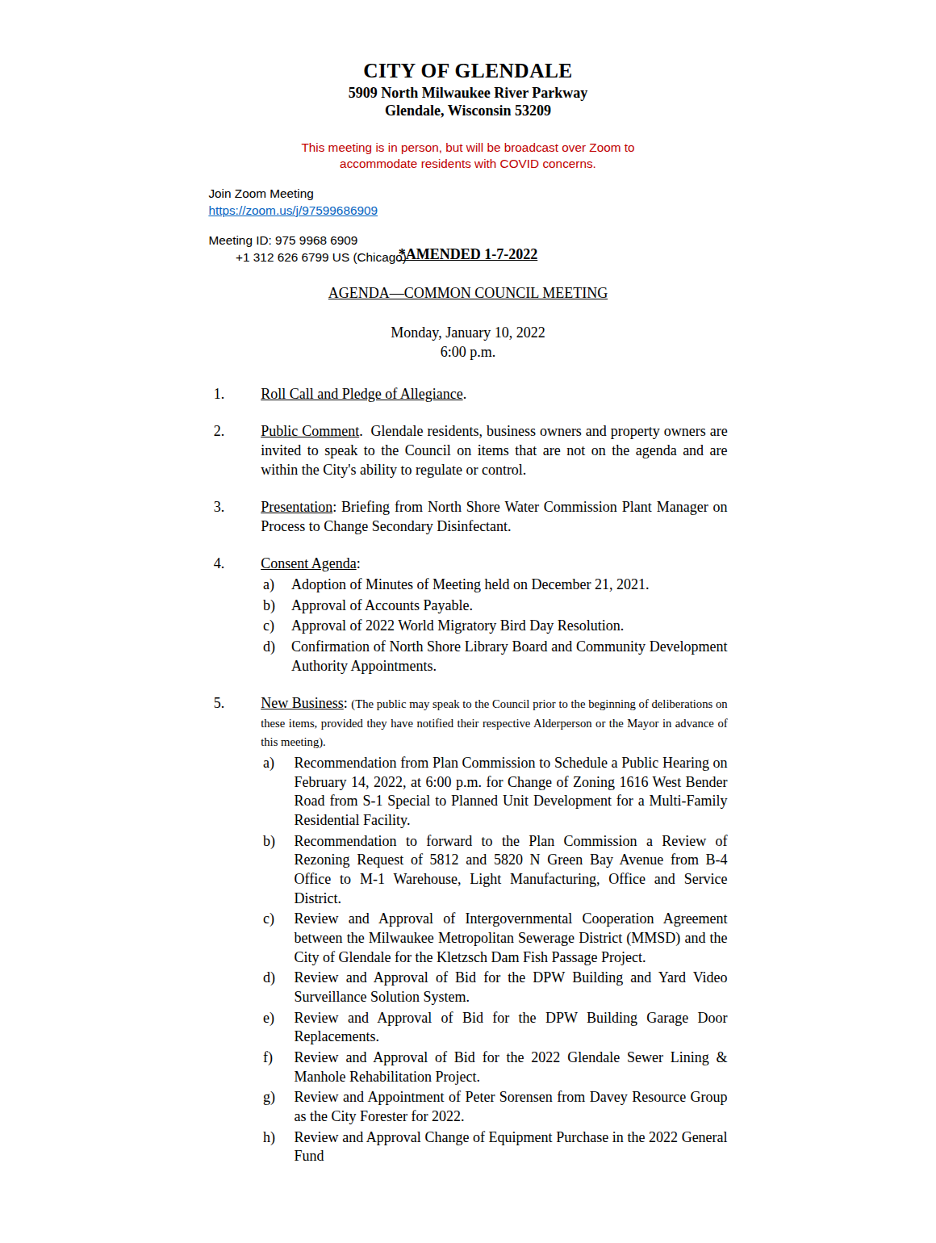CITY OF GLENDALE
5909 North Milwaukee River Parkway
Glendale, Wisconsin 53209
This meeting is in person, but will be broadcast over Zoom to
accommodate residents with COVID concerns.
Join Zoom Meeting
https://zoom.us/j/97599686909
Meeting ID: 975 9968 6909
+1 312 626 6799 US (Chicago)
*AMENDED 1-7-2022
AGENDA—COMMON COUNCIL MEETING
Monday, January 10, 2022
6:00 p.m.
Roll Call and Pledge of Allegiance.
Public Comment. Glendale residents, business owners and property owners are invited to speak to the Council on items that are not on the agenda and are within the City's ability to regulate or control.
Presentation: Briefing from North Shore Water Commission Plant Manager on Process to Change Secondary Disinfectant.
Consent Agenda:
Adoption of Minutes of Meeting held on December 21, 2021.
Approval of Accounts Payable.
Approval of 2022 World Migratory Bird Day Resolution.
Confirmation of North Shore Library Board and Community Development Authority Appointments.
New Business: (The public may speak to the Council prior to the beginning of deliberations on these items, provided they have notified their respective Alderperson or the Mayor in advance of this meeting).
Recommendation from Plan Commission to Schedule a Public Hearing on February 14, 2022, at 6:00 p.m. for Change of Zoning 1616 West Bender Road from S-1 Special to Planned Unit Development for a Multi-Family Residential Facility.
Recommendation to forward to the Plan Commission a Review of Rezoning Request of 5812 and 5820 N Green Bay Avenue from B-4 Office to M-1 Warehouse, Light Manufacturing, Office and Service District.
Review and Approval of Intergovernmental Cooperation Agreement between the Milwaukee Metropolitan Sewerage District (MMSD) and the City of Glendale for the Kletzsch Dam Fish Passage Project.
Review and Approval of Bid for the DPW Building and Yard Video Surveillance Solution System.
Review and Approval of Bid for the DPW Building Garage Door Replacements.
Review and Approval of Bid for the 2022 Glendale Sewer Lining & Manhole Rehabilitation Project.
Review and Appointment of Peter Sorensen from Davey Resource Group as the City Forester for 2022.
Review and Approval Change of Equipment Purchase in the 2022 General Fund